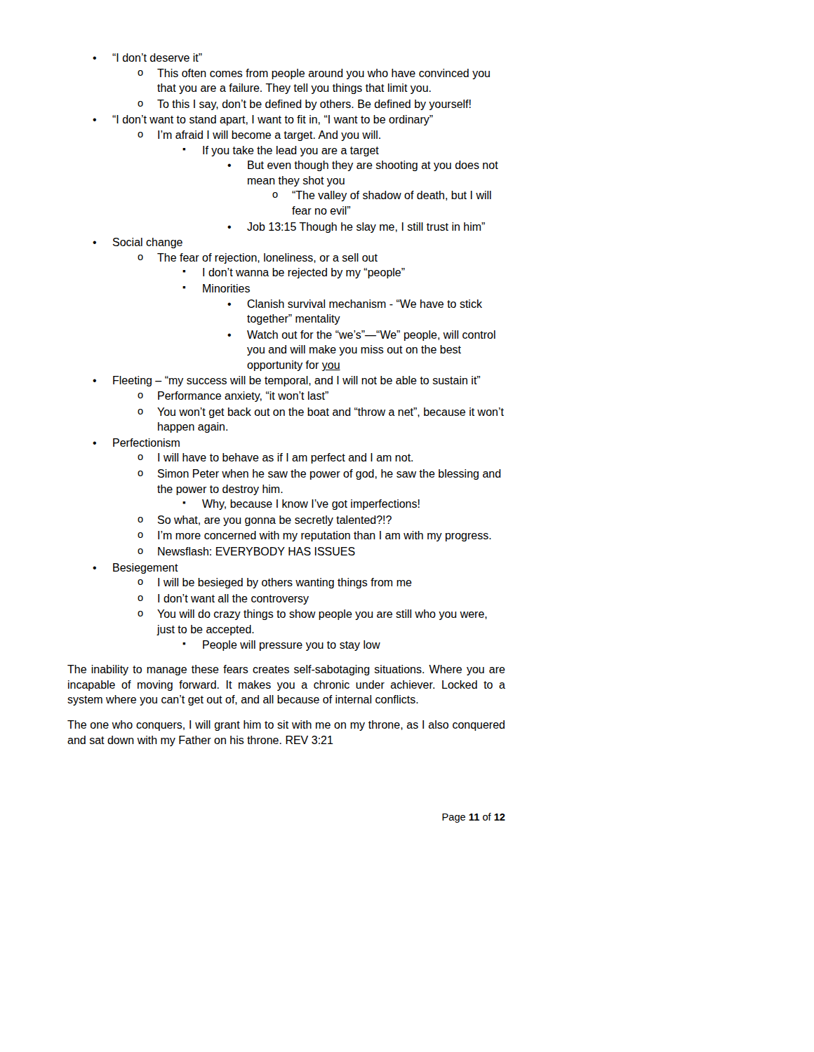“I don’t deserve it”
This often comes from people around you who have convinced you that you are a failure. They tell you things that limit you.
To this I say, don’t be defined by others. Be defined by yourself!
“I don’t want to stand apart, I want to fit in, “I want to be ordinary”
I’m afraid I will become a target. And you will.
If you take the lead you are a target
But even though they are shooting at you does not mean they shot you
“The valley of shadow of death, but I will fear no evil”
Job 13:15 Though he slay me, I still trust in him”
Social change
The fear of rejection, loneliness, or a sell out
I don’t wanna be rejected by my “people”
Minorities
Clanish survival mechanism - “We have to stick together” mentality
Watch out for the “we’s”—“We” people, will control you and will make you miss out on the best opportunity for you
Fleeting – “my success will be temporal, and I will not be able to sustain it”
Performance anxiety, “it won’t last”
You won’t get back out on the boat and “throw a net”, because it won’t happen again.
Perfectionism
I will have to behave as if I am perfect and I am not.
Simon Peter when he saw the power of god, he saw the blessing and the power to destroy him.
Why, because I know I’ve got imperfections!
So what, are you gonna be secretly talented?!?
I’m more concerned with my reputation than I am with my progress.
Newsflash: EVERYBODY HAS ISSUES
Besiegement
I will be besieged by others wanting things from me
I don’t want all the controversy
You will do crazy things to show people you are still who you were, just to be accepted.
People will pressure you to stay low
The inability to manage these fears creates self-sabotaging situations. Where you are incapable of moving forward. It makes you a chronic under achiever. Locked to a system where you can’t get out of, and all because of internal conflicts.
The one who conquers, I will grant him to sit with me on my throne, as I also conquered and sat down with my Father on his throne. REV 3:21
Page 11 of 12